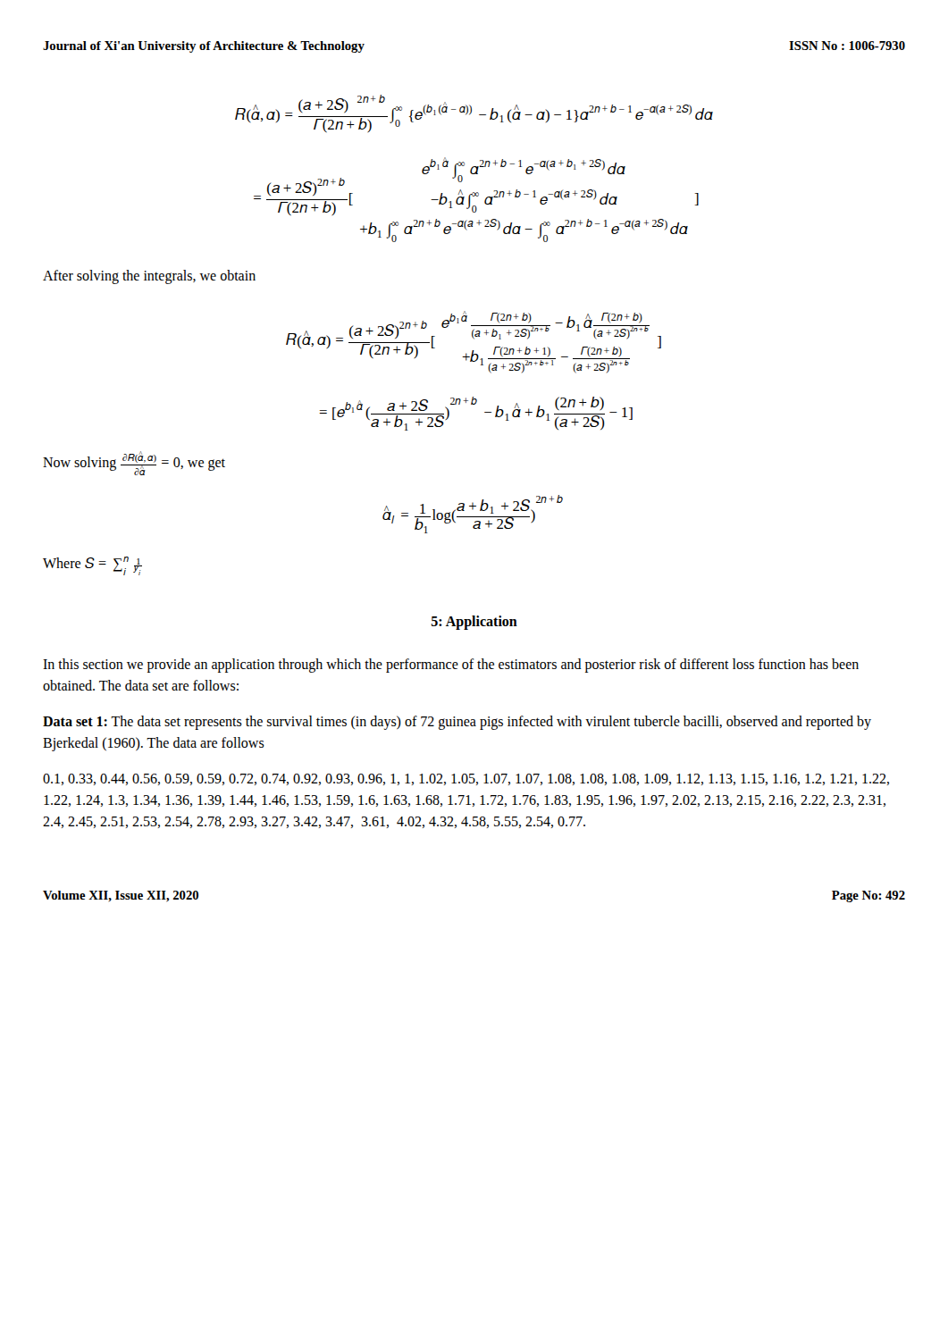Journal of Xi'an University of Architecture & Technology ISSN No : 1006-7930
R(α^,α) = (a+2S)2n+b Γ(2n+b) ∫ 0 ∞ { e(b1(α^−α)) − b1(α^−α) −1} α2n+b−1 e−α(a+2S) dα
= (a+2S)2n+b Γ(2n+b) [ eb1α^ ∫0∞ α2n+b−1 e−α(a+b1+2S) dα − b1α^ ∫0∞ α2n+b−1 e−α(a+2S) dα + b1 ∫0∞ α2n+b e−α(a+2S) dα − ∫0∞ α2n+b−1 e−α(a+2S) dα ]
After solving the integrals, we obtain
R(α^,α) = (a+2S)2n+b Γ(2n+b) [ eb1α^ Γ(2n+b) (a+b1+2S)2n+b − b1α^ Γ(2n+b) (a+2S)2n+b + b1 Γ(2n+b+1) (a+2S)2n+b+1 − Γ(2n+b) (a+2S)2n+b ]
= [ eb1α^ ( a+2S a+b1+2S ) 2n+b − b1α^ + b1 (2n+b) (a+2S) −1 ]
Now solving ∂R(α^,α)∂α^=0, we get
α^l = 1b1 log ( a+b1+2S a+2S ) 2n+b
Where S=∑in1yi
5: Application
In this section we provide an application through which the performance of the estimators and posterior risk of different loss function has been obtained. The data set are follows:
Data set 1: The data set represents the survival times (in days) of 72 guinea pigs infected with virulent tubercle bacilli, observed and reported by Bjerkedal (1960). The data are follows
0.1, 0.33, 0.44, 0.56, 0.59, 0.59, 0.72, 0.74, 0.92, 0.93, 0.96, 1, 1, 1.02, 1.05, 1.07, 1.07, 1.08, 1.08, 1.08, 1.09, 1.12, 1.13, 1.15, 1.16, 1.2, 1.21, 1.22, 1.22, 1.24, 1.3, 1.34, 1.36, 1.39, 1.44, 1.46, 1.53, 1.59, 1.6, 1.63, 1.68, 1.71, 1.72, 1.76, 1.83, 1.95, 1.96, 1.97, 2.02, 2.13, 2.15, 2.16, 2.22, 2.3, 2.31, 2.4, 2.45, 2.51, 2.53, 2.54, 2.78, 2.93, 3.27, 3.42, 3.47, 3.61, 4.02, 4.32, 4.58, 5.55, 2.54, 0.77.
Volume XII, Issue XII, 2020 Page No: 492